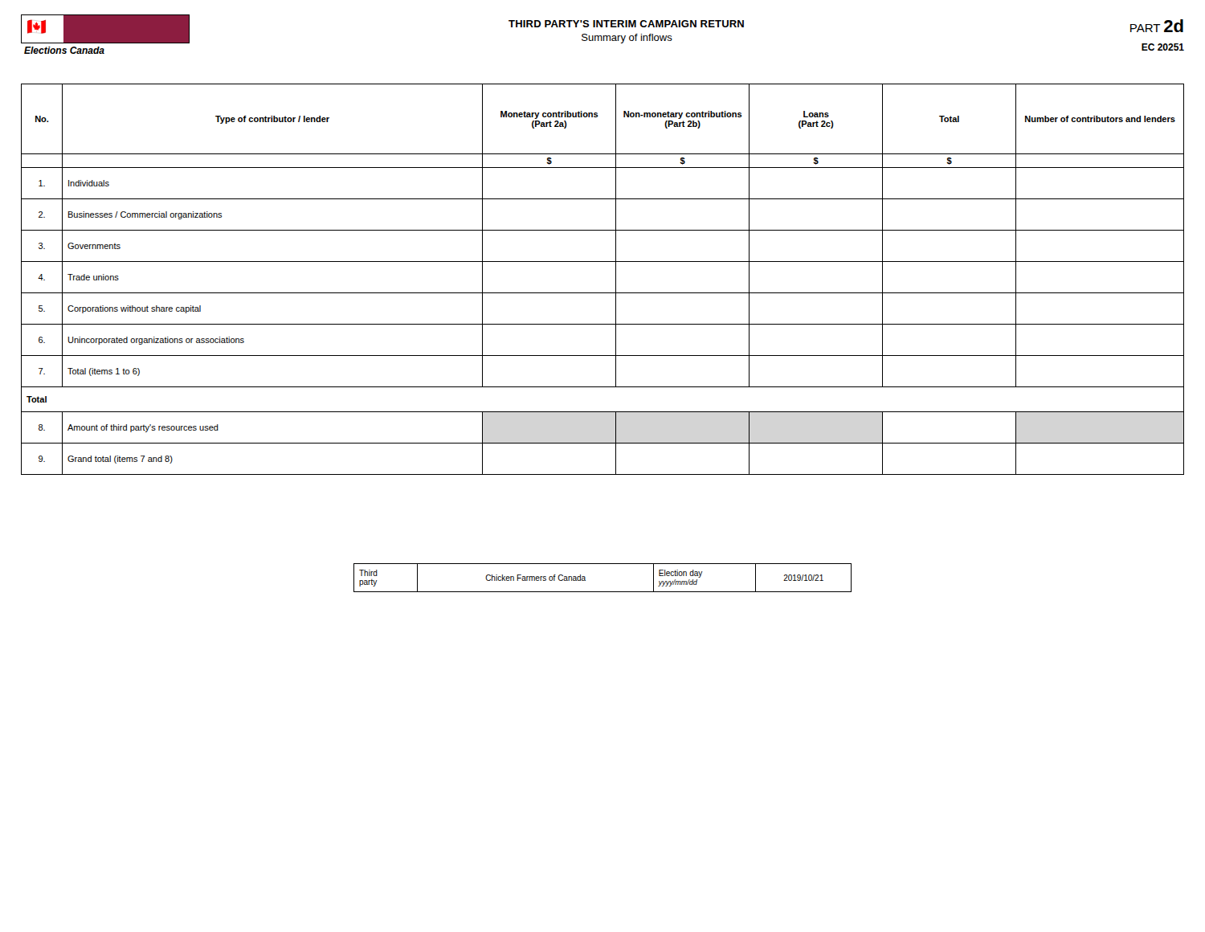🇨🇦
Elections Canada
THIRD PARTY'S INTERIM CAMPAIGN RETURN
Summary of inflows
PART 2d
EC 20251
| No. | Type of contributor / lender | Monetary contributions (Part 2a) | Non-monetary contributions (Part 2b) | Loans (Part 2c) | Total | Number of contributors and lenders |
| --- | --- | --- | --- | --- | --- | --- |
| | | $ | $ | $ | $ | |
| 1. | Individuals | | | | | |
| 2. | Businesses / Commercial organizations | | | | | |
| 3. | Governments | | | | | |
| 4. | Trade unions | | | | | |
| 5. | Corporations without share capital | | | | | |
| 6. | Unincorporated organizations or associations | | | | | |
| 7. | Total (items 1 to 6) | | | | | |
| Total |
| 8. | Amount of third party's resources used | | | | | |
| 9. | Grand total (items 7 and 8) | | | | | |
| Third party | Chicken Farmers of Canada | Election day yyyy/mm/dd | 2019/10/21 |